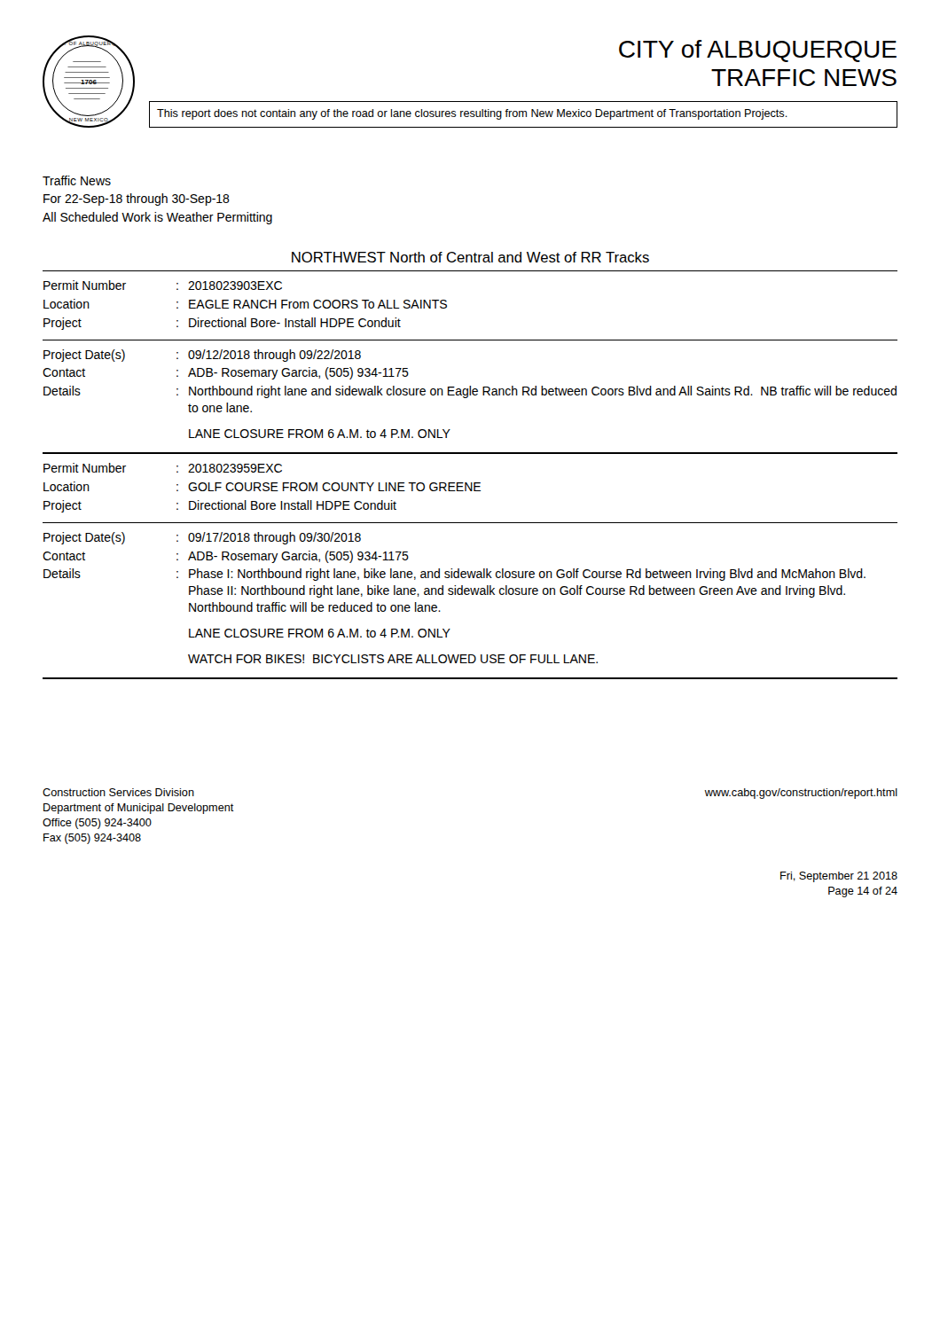CITY OF ALBUQUERQUE
1706
NEW MEXICO
CITY of ALBUQUERQUE
TRAFFIC NEWS
This report does not contain any of the road or lane closures resulting from New Mexico Department of Transportation Projects.
Traffic News
For 22-Sep-18 through 30-Sep-18
All Scheduled Work is Weather Permitting
NORTHWEST North of Central and West of RR Tracks
| Permit Number | : | 2018023903EXC |
| Location | : | EAGLE RANCH From COORS To ALL SAINTS |
| Project | : | Directional Bore- Install HDPE Conduit |
| Project Date(s) | : | 09/12/2018 through 09/22/2018 |
| Contact | : | ADB- Rosemary Garcia, (505) 934-1175 |
| Details | : | Northbound right lane and sidewalk closure on Eagle Ranch Rd between Coors Blvd and All Saints Rd. NB traffic will be reduced to one lane. LANE CLOSURE FROM 6 A.M. to 4 P.M. ONLY |
| Permit Number | : | 2018023959EXC |
| Location | : | GOLF COURSE FROM COUNTY LINE TO GREENE |
| Project | : | Directional Bore Install HDPE Conduit |
| Project Date(s) | : | 09/17/2018 through 09/30/2018 |
| Contact | : | ADB- Rosemary Garcia, (505) 934-1175 |
| Details | : | Phase I: Northbound right lane, bike lane, and sidewalk closure on Golf Course Rd between Irving Blvd and McMahon Blvd. Phase II: Northbound right lane, bike lane, and sidewalk closure on Golf Course Rd between Green Ave and Irving Blvd. Northbound traffic will be reduced to one lane. LANE CLOSURE FROM 6 A.M. to 4 P.M. ONLY WATCH FOR BIKES! BICYCLISTS ARE ALLOWED USE OF FULL LANE. |
Construction Services Division
Department of Municipal Development
Office (505) 924-3400
Fax (505) 924-3408
www.cabq.gov/construction/report.html
Fri, September 21 2018
Page 14 of 24